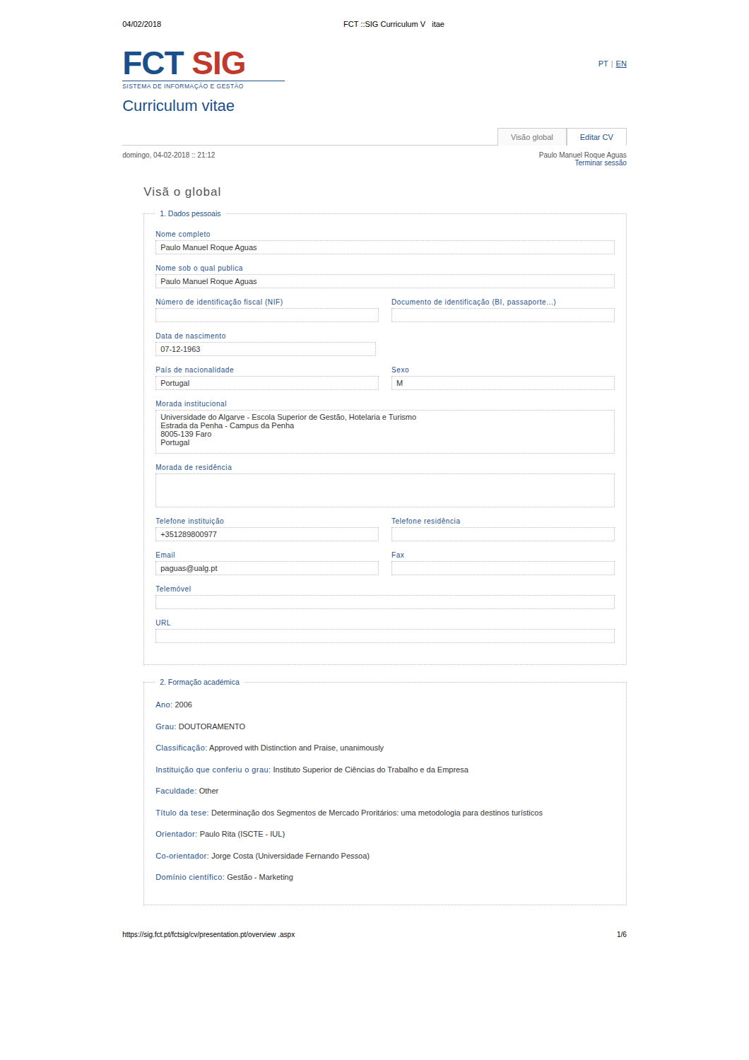04/02/2018
FCT ::SIG Curriculum V itae
FCT SIG
SISTEMA DE INFORMAÇÃO E GESTÃO
Curriculum vitae
PT|EN
Visão global
Editar CV
domingo, 04-02-2018 :: 21:12
Paulo Manuel Roque Aguas
Terminar sessão
Visã o global
1. Dados pessoais
Nome completo
Paulo Manuel Roque Aguas
Nome sob o qual publica
Paulo Manuel Roque Aguas
Número de identificação fiscal (NIF)
Documento de identificação (BI, passaporte...)
Data de nascimento
07-12-1963
País de nacionalidade
Portugal
Sexo
M
Morada institucional
Universidade do Algarve - Escola Superior de Gestão, Hotelaria e Turismo
Estrada da Penha - Campus da Penha
8005-139 Faro
Portugal
Morada de residência
Telefone instituição
+351289800977
Telefone residência
Email
paguas@ualg.pt
Fax
Telemóvel
URL
2. Formação académica
Ano: 2006
Grau: DOUTORAMENTO
Classificação: Approved with Distinction and Praise, unanimously
Instituição que conferiu o grau: Instituto Superior de Ciências do Trabalho e da Empresa
Faculdade: Other
Título da tese: Determinação dos Segmentos de Mercado Proritários: uma metodologia para destinos turísticos
Orientador: Paulo Rita (ISCTE - IUL)
Co-orientador: Jorge Costa (Universidade Fernando Pessoa)
Domínio científico: Gestão - Marketing
https://sig.fct.pt/fctsig/cv/presentation.pt/overview .aspx
1/6